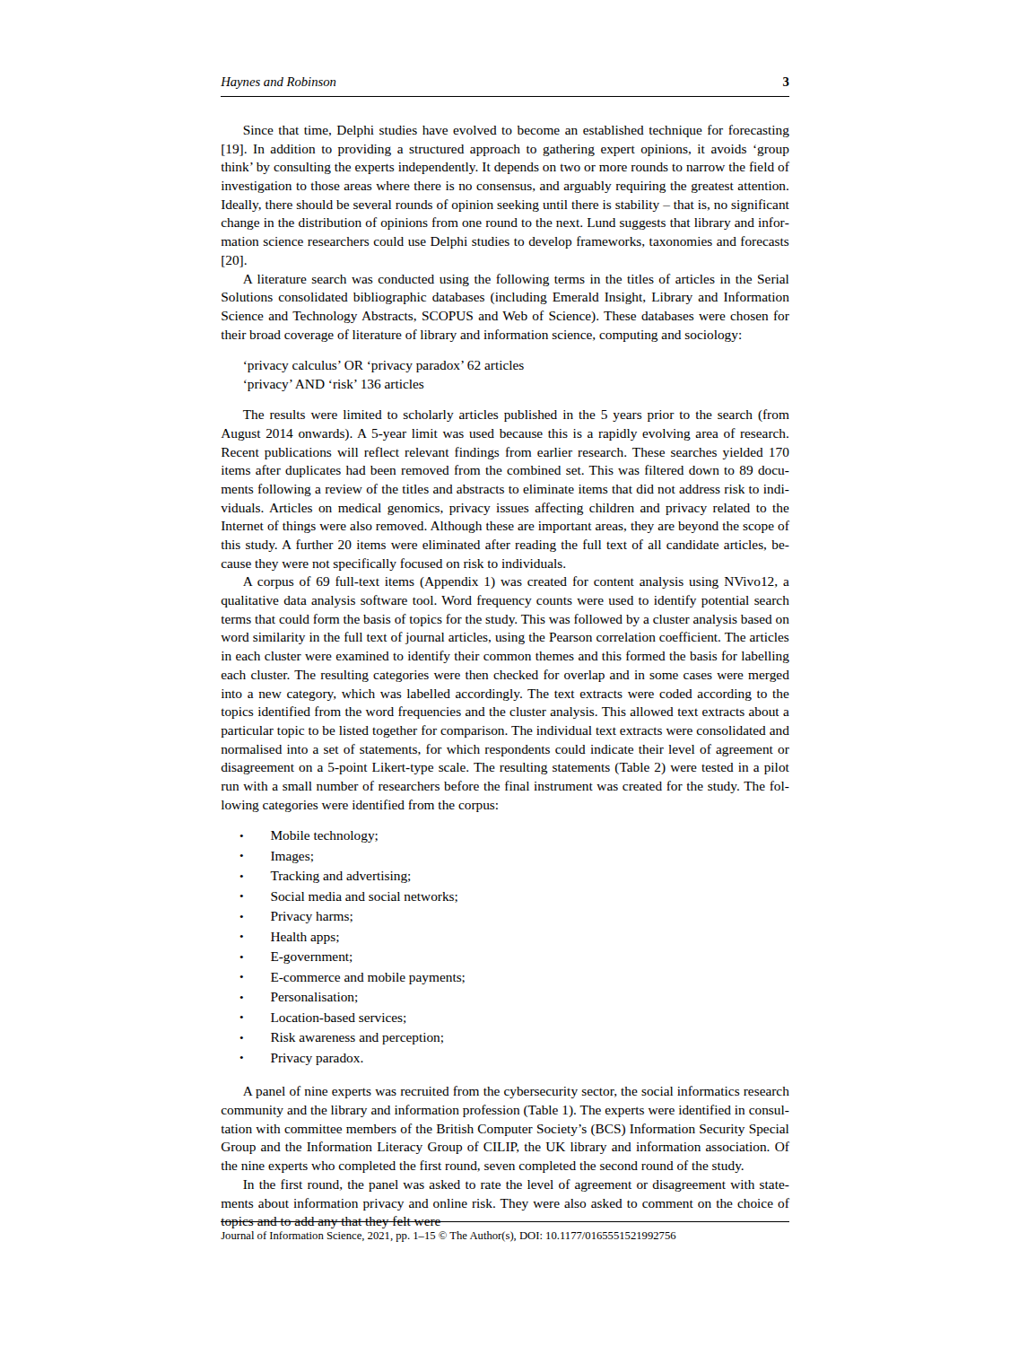Haynes and Robinson 3
Since that time, Delphi studies have evolved to become an established technique for forecasting [19]. In addition to providing a structured approach to gathering expert opinions, it avoids ‘group think’ by consulting the experts independently. It depends on two or more rounds to narrow the field of investigation to those areas where there is no consensus, and arguably requiring the greatest attention. Ideally, there should be several rounds of opinion seeking until there is stability – that is, no significant change in the distribution of opinions from one round to the next. Lund suggests that library and information science researchers could use Delphi studies to develop frameworks, taxonomies and forecasts [20].
A literature search was conducted using the following terms in the titles of articles in the Serial Solutions consolidated bibliographic databases (including Emerald Insight, Library and Information Science and Technology Abstracts, SCOPUS and Web of Science). These databases were chosen for their broad coverage of literature of library and information science, computing and sociology:
‘privacy calculus’ OR ‘privacy paradox’ 62 articles
‘privacy’ AND ‘risk’ 136 articles
The results were limited to scholarly articles published in the 5 years prior to the search (from August 2014 onwards). A 5-year limit was used because this is a rapidly evolving area of research. Recent publications will reflect relevant findings from earlier research. These searches yielded 170 items after duplicates had been removed from the combined set. This was filtered down to 89 documents following a review of the titles and abstracts to eliminate items that did not address risk to individuals. Articles on medical genomics, privacy issues affecting children and privacy related to the Internet of things were also removed. Although these are important areas, they are beyond the scope of this study. A further 20 items were eliminated after reading the full text of all candidate articles, because they were not specifically focused on risk to individuals.
A corpus of 69 full-text items (Appendix 1) was created for content analysis using NVivo12, a qualitative data analysis software tool. Word frequency counts were used to identify potential search terms that could form the basis of topics for the study. This was followed by a cluster analysis based on word similarity in the full text of journal articles, using the Pearson correlation coefficient. The articles in each cluster were examined to identify their common themes and this formed the basis for labelling each cluster. The resulting categories were then checked for overlap and in some cases were merged into a new category, which was labelled accordingly. The text extracts were coded according to the topics identified from the word frequencies and the cluster analysis. This allowed text extracts about a particular topic to be listed together for comparison. The individual text extracts were consolidated and normalised into a set of statements, for which respondents could indicate their level of agreement or disagreement on a 5-point Likert-type scale. The resulting statements (Table 2) were tested in a pilot run with a small number of researchers before the final instrument was created for the study. The following categories were identified from the corpus:
Mobile technology;
Images;
Tracking and advertising;
Social media and social networks;
Privacy harms;
Health apps;
E-government;
E-commerce and mobile payments;
Personalisation;
Location-based services;
Risk awareness and perception;
Privacy paradox.
A panel of nine experts was recruited from the cybersecurity sector, the social informatics research community and the library and information profession (Table 1). The experts were identified in consultation with committee members of the British Computer Society’s (BCS) Information Security Special Group and the Information Literacy Group of CILIP, the UK library and information association. Of the nine experts who completed the first round, seven completed the second round of the study.
In the first round, the panel was asked to rate the level of agreement or disagreement with statements about information privacy and online risk. They were also asked to comment on the choice of topics and to add any that they felt were
Journal of Information Science, 2021, pp. 1–15 © The Author(s), DOI: 10.1177/0165551521992756